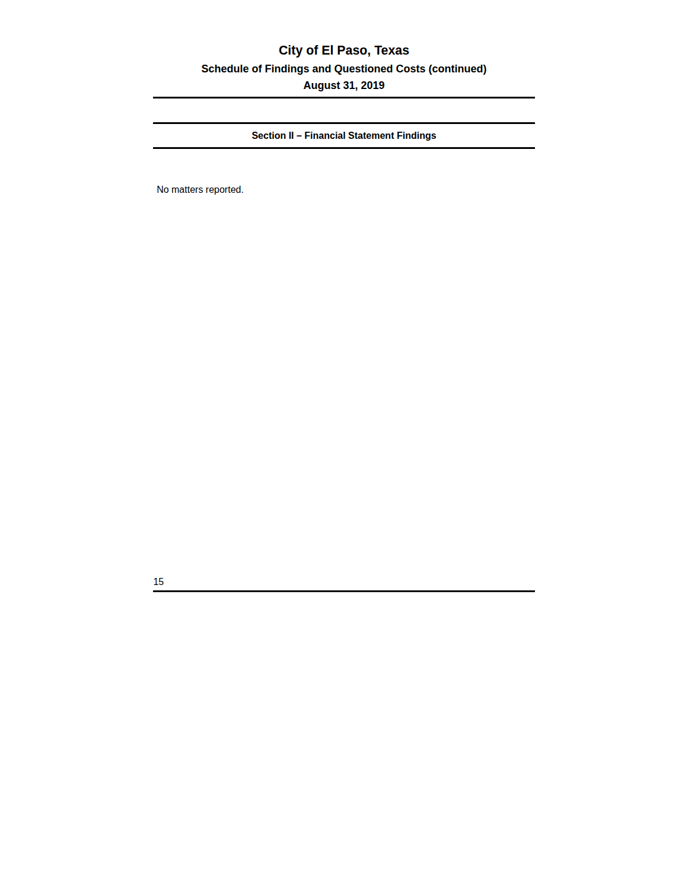City of El Paso, Texas
Schedule of Findings and Questioned Costs (continued)
August 31, 2019
Section II – Financial Statement Findings
No matters reported.
15